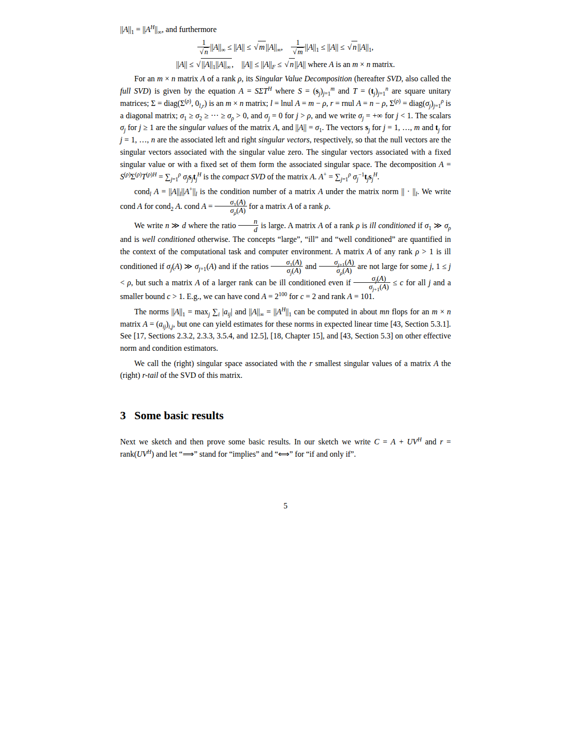||A||1 = ||AH||∞, and furthermore
1 n||A||∞ ≤ ||A|| ≤ m||A||∞, 1 m||A||1 ≤ ||A|| ≤ n||A||1,
||A|| ≤ ||A||1||A||∞, ||A|| ≤ ||A||F ≤ n||A|| where A is an m × n matrix.
For an m × n matrix A of a rank ρ, its Singular Value Decomposition (hereafter SVD, also called the full SVD) is given by the equation A = SΣTH where S = (sj)j=1m and T = (tj)j=1n are square unitary matrices; Σ = diag(Σ(ρ), 0l,r) is an m × n matrix; l = lnul A = m − ρ, r = rnul A = n − ρ, Σ(ρ) = diag(σj)j=1ρ is a diagonal matrix; σ1 ≥ σ2 ≥ ··· ≥ σρ > 0, and σj = 0 for j > ρ, and we write σj = +∞ for j < 1. The scalars σj for j ≥ 1 are the singular values of the matrix A, and ||A|| = σ1. The vectors sj for j = 1, …, m and tj for j = 1, …, n are the associated left and right singular vectors, respectively, so that the null vectors are the singular vectors associated with the singular value zero. The singular vectors associated with a fixed singular value or with a fixed set of them form the associated singular space. The decomposition A = S(ρ)Σ(ρ)T(ρ)H = ∑j=1ρ σj sjtjH is the compact SVD of the matrix A. A+ = ∑j=1ρ σj−1tjsjH.
condl A = ||A||l||A+||l is the condition number of a matrix A under the matrix norm || · ||l. We write cond A for cond2 A. cond A = σ1(A) σρ(A) for a matrix A of a rank ρ.
We write n ≫ d where the ratio nd is large. A matrix A of a rank ρ is ill conditioned if σ1 ≫ σρ and is well conditioned otherwise. The concepts “large”, “ill” and “well conditioned” are quantified in the context of the computational task and computer environment. A matrix A of any rank ρ > 1 is ill conditioned if σj(A) ≫ σj+1(A) and if the ratios σ1(A) σj(A) and σj+1(A) σρ(A) are not large for some j, 1 ≤ j < ρ, but such a matrix A of a larger rank can be ill conditioned even if σj(A) σj+1(A) ≤ c for all j and a smaller bound c > 1. E.g., we can have cond A = 2100 for c = 2 and rank A = 101.
The norms ||A||1 = maxj ∑i |aij| and ||A||∞ = ||AH||1 can be computed in about mn flops for an m × n matrix A = (aij)i,j, but one can yield estimates for these norms in expected linear time [43, Section 5.3.1]. See [17, Sections 2.3.2, 2.3.3, 3.5.4, and 12.5], [18, Chapter 15], and [43, Section 5.3] on other effective norm and condition estimators.
We call the (right) singular space associated with the r smallest singular values of a matrix A the (right) r-tail of the SVD of this matrix.
3 Some basic results
Next we sketch and then prove some basic results. In our sketch we write C = A + UVH and r = rank(UVH) and let “⟹” stand for “implies” and “⟺” for “if and only if”.
5